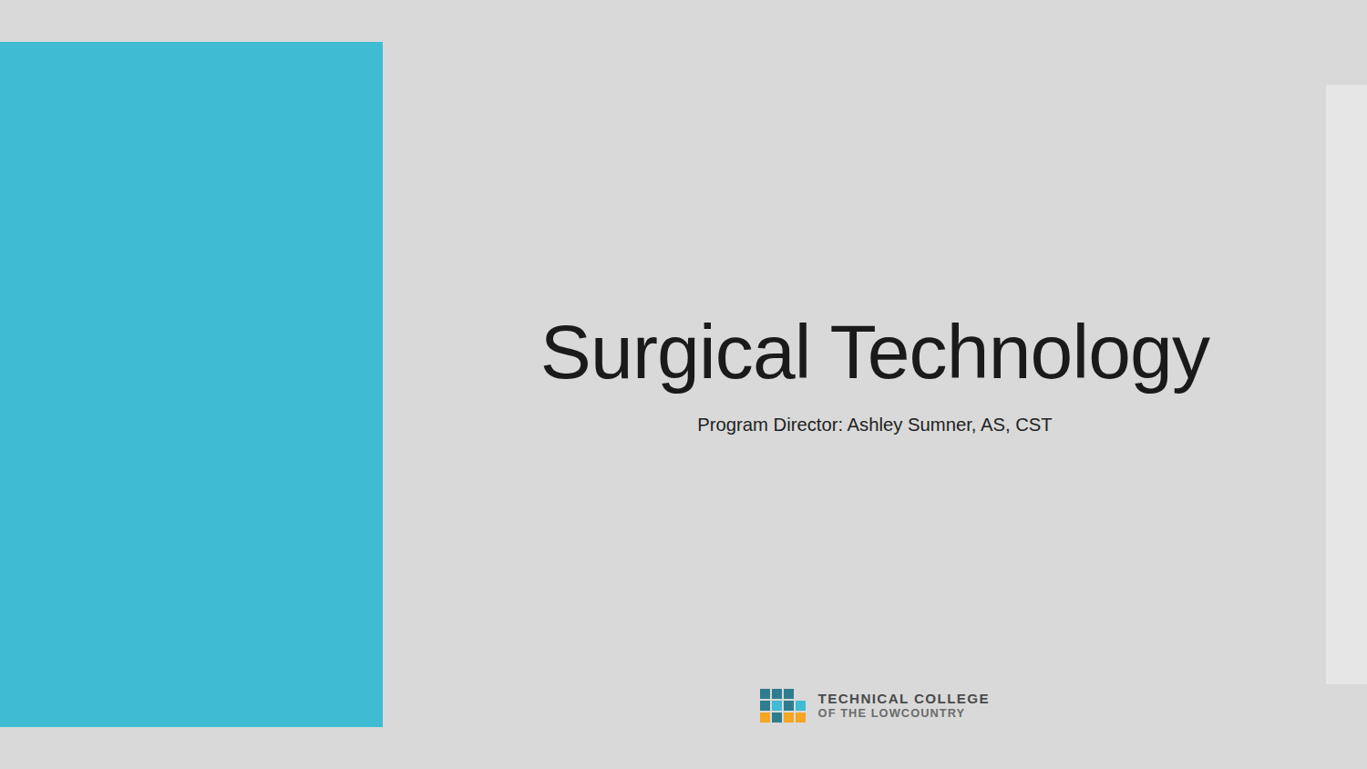Surgical Technology
Program Director: Ashley Sumner, AS, CST
TECHNICAL COLLEGE
OF THE LOWCOUNTRY